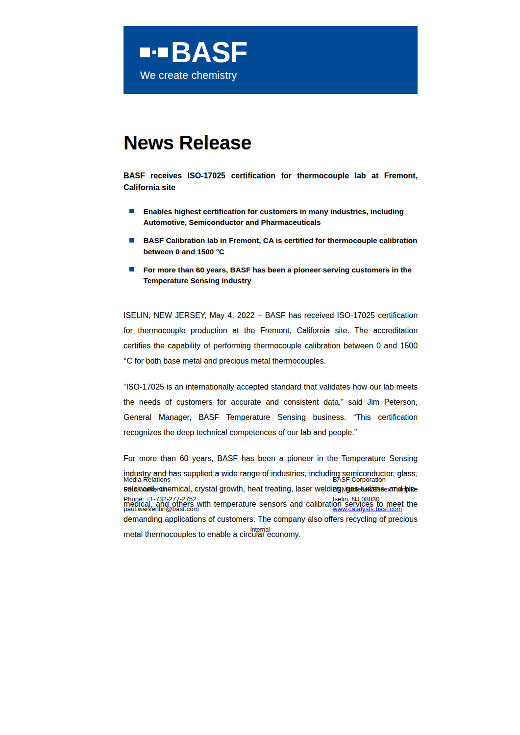BASF
We create chemistry
News Release
BASF receives ISO-17025 certification for thermocouple lab at Fremont, California site
Enables highest certification for customers in many industries, including Automotive, Semiconductor and Pharmaceuticals
BASF Calibration lab in Fremont, CA is certified for thermocouple calibration between 0 and 1500 °C
For more than 60 years, BASF has been a pioneer serving customers in the Temperature Sensing industry
ISELIN, NEW JERSEY, May 4, 2022 – BASF has received ISO-17025 certification for thermocouple production at the Fremont, California site. The accreditation certifies the capability of performing thermocouple calibration between 0 and 1500 °C for both base metal and precious metal thermocouples.
“ISO-17025 is an internationally accepted standard that validates how our lab meets the needs of customers for accurate and consistent data,” said Jim Peterson, General Manager, BASF Temperature Sensing business. “This certification recognizes the deep technical competences of our lab and people.”
For more than 60 years, BASF has been a pioneer in the Temperature Sensing industry and has supplied a wide range of industries, including semiconductor, glass, solar cell, chemical, crystal growth, heat treating, laser welding, gas turbine, and bio-medical, and others with temperature sensors and calibration services to meet the demanding applications of customers. The company also offers recycling of precious metal thermocouples to enable a circular economy.
Media Relations
Paul Warkentin
Phone: +1-732-277-2752
paul.warkentin@basf.com
BASF Corporation
25 Middlesex/Essex Turnpike
Iselin, NJ 08830
www.catalysts.basf.com
Internal